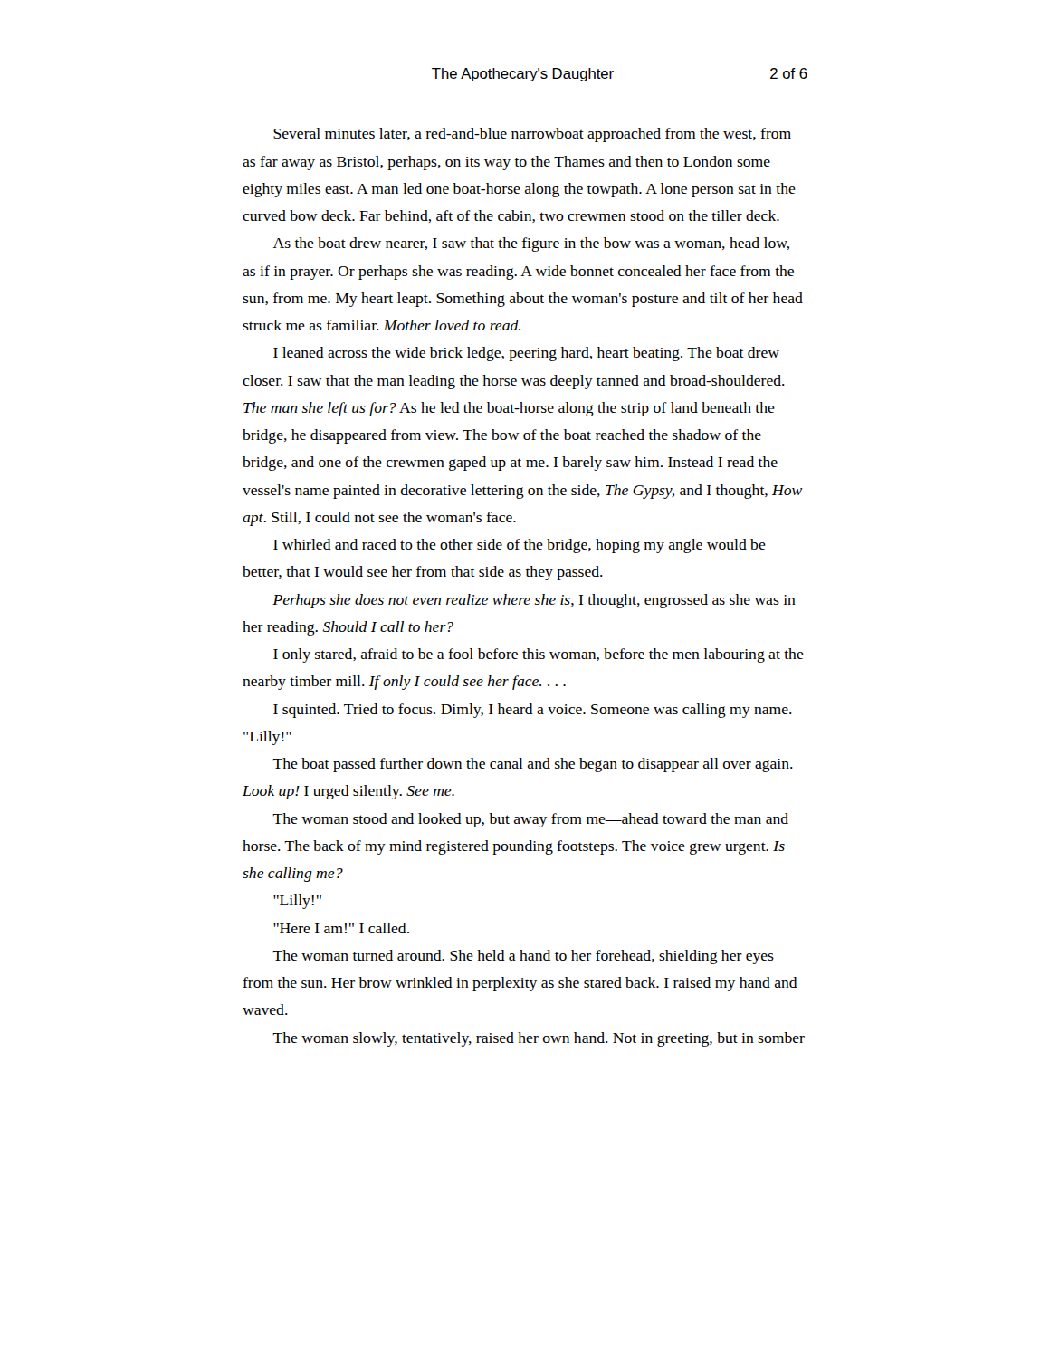The Apothecary's Daughter 2 of 6
Several minutes later, a red-and-blue narrowboat approached from the west, from as far away as Bristol, perhaps, on its way to the Thames and then to London some eighty miles east. A man led one boat-horse along the towpath. A lone person sat in the curved bow deck. Far behind, aft of the cabin, two crewmen stood on the tiller deck.
As the boat drew nearer, I saw that the figure in the bow was a woman, head low, as if in prayer. Or perhaps she was reading. A wide bonnet concealed her face from the sun, from me. My heart leapt. Something about the woman's posture and tilt of her head struck me as familiar. Mother loved to read.
I leaned across the wide brick ledge, peering hard, heart beating. The boat drew closer. I saw that the man leading the horse was deeply tanned and broad-shouldered. The man she left us for? As he led the boat-horse along the strip of land beneath the bridge, he disappeared from view. The bow of the boat reached the shadow of the bridge, and one of the crewmen gaped up at me. I barely saw him. Instead I read the vessel's name painted in decorative lettering on the side, The Gypsy, and I thought, How apt. Still, I could not see the woman's face.
I whirled and raced to the other side of the bridge, hoping my angle would be better, that I would see her from that side as they passed.
Perhaps she does not even realize where she is, I thought, engrossed as she was in her reading. Should I call to her?
I only stared, afraid to be a fool before this woman, before the men labouring at the nearby timber mill. If only I could see her face. . . .
I squinted. Tried to focus. Dimly, I heard a voice. Someone was calling my name. "Lilly!"
The boat passed further down the canal and she began to disappear all over again. Look up! I urged silently. See me.
The woman stood and looked up, but away from me—ahead toward the man and horse. The back of my mind registered pounding footsteps. The voice grew urgent. Is she calling me?
"Lilly!"
"Here I am!" I called.
The woman turned around. She held a hand to her forehead, shielding her eyes from the sun. Her brow wrinkled in perplexity as she stared back. I raised my hand and waved.
The woman slowly, tentatively, raised her own hand. Not in greeting, but in somber